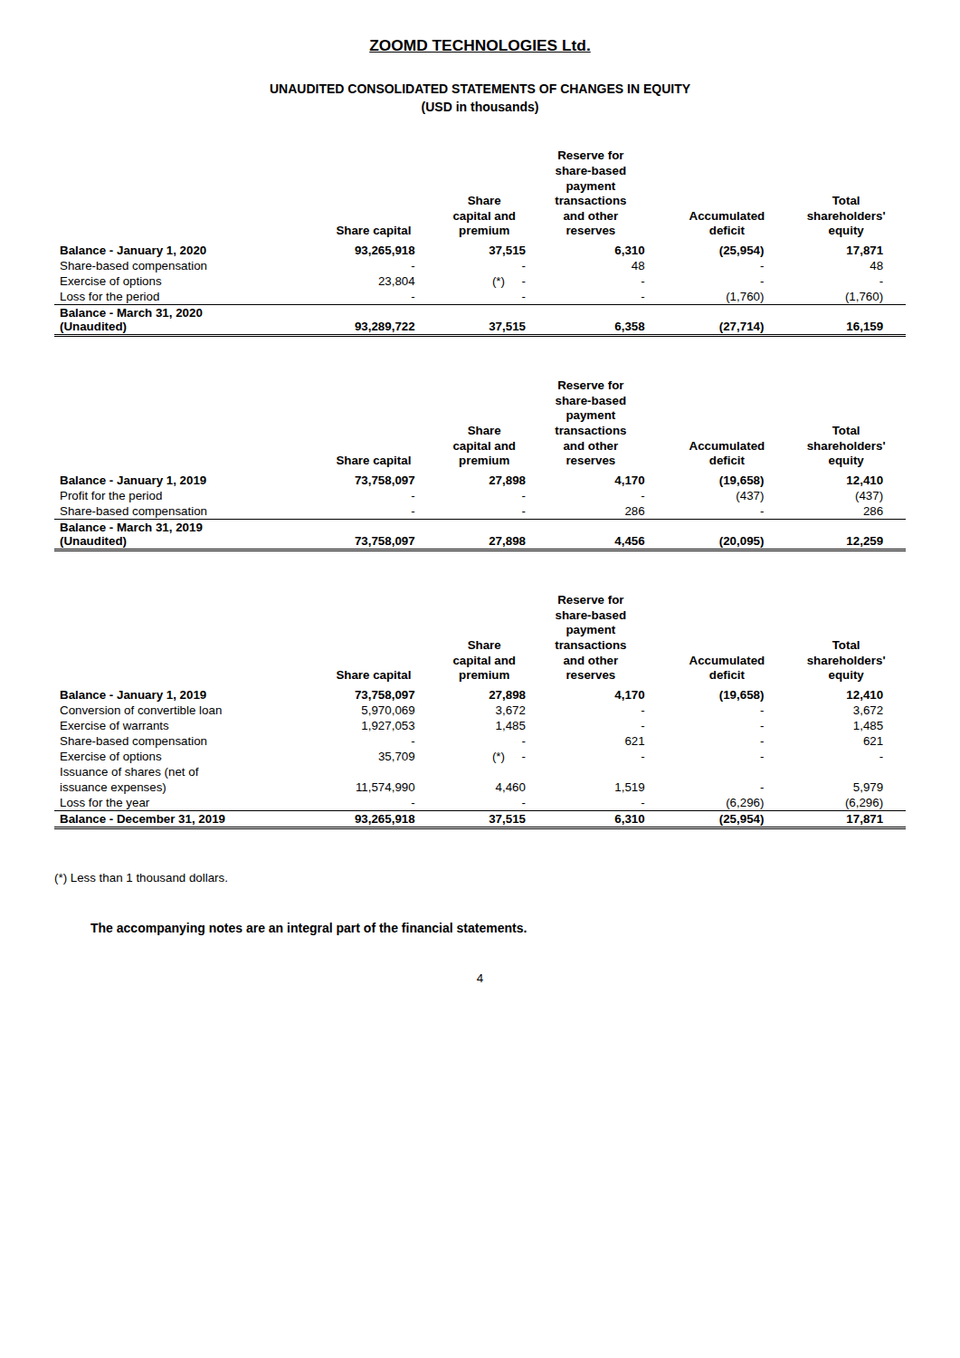ZOOMD TECHNOLOGIES Ltd.
UNAUDITED CONSOLIDATED STATEMENTS OF CHANGES IN EQUITY
(USD in thousands)
| | Share capital | Share capital and premium | Reserve for share-based payment transactions and other reserves | | Accumulated deficit | Total shareholders' equity |
| --- | --- | --- | --- | --- | --- | --- |
| Balance - January 1, 2020 | 93,265,918 | | 37,515 | 6,310 | | (25,954) | | 17,871 | |
| Share-based compensation | - | | - | 48 | | - | | 48 | |
| Exercise of options | 23,804 | | (*) - | - | | - | | - | |
| Loss for the period | - | | - | - | | (1,760) | | (1,760) | |
| Balance - March 31, 2020 (Unaudited) | 93,289,722 | | 37,515 | 6,358 | | (27,714) | | 16,159 | |
| | Share capital | Share capital and premium | Reserve for share-based payment transactions and other reserves | | Accumulated deficit | Total shareholders' equity |
| --- | --- | --- | --- | --- | --- | --- |
| Balance - January 1, 2019 | 73,758,097 | | 27,898 | 4,170 | | (19,658) | | 12,410 | |
| Profit for the period | - | | - | - | | (437) | | (437) | |
| Share-based compensation | - | | - | 286 | | - | | 286 | |
| Balance - March 31, 2019 (Unaudited) | 73,758,097 | | 27,898 | 4,456 | | (20,095) | | 12,259 | |
| | Share capital | Share capital and premium | Reserve for share-based payment transactions and other reserves | | Accumulated deficit | Total shareholders' equity |
| --- | --- | --- | --- | --- | --- | --- |
| Balance - January 1, 2019 | 73,758,097 | | 27,898 | 4,170 | | (19,658) | | 12,410 | |
| Conversion of convertible loan | 5,970,069 | | 3,672 | - | | - | | 3,672 | |
| Exercise of warrants | 1,927,053 | | 1,485 | - | | - | | 1,485 | |
| Share-based compensation | - | | - | 621 | | - | | 621 | |
| Exercise of options | 35,709 | | (*) - | - | | - | | - | |
| Issuance of shares (net of | | | | | | | | | |
| issuance expenses) | 11,574,990 | | 4,460 | 1,519 | | - | | 5,979 | |
| Loss for the year | - | | - | - | | (6,296) | | (6,296) | |
| Balance - December 31, 2019 | 93,265,918 | | 37,515 | 6,310 | | (25,954) | | 17,871 | |
(*) Less than 1 thousand dollars.
The accompanying notes are an integral part of the financial statements.
4